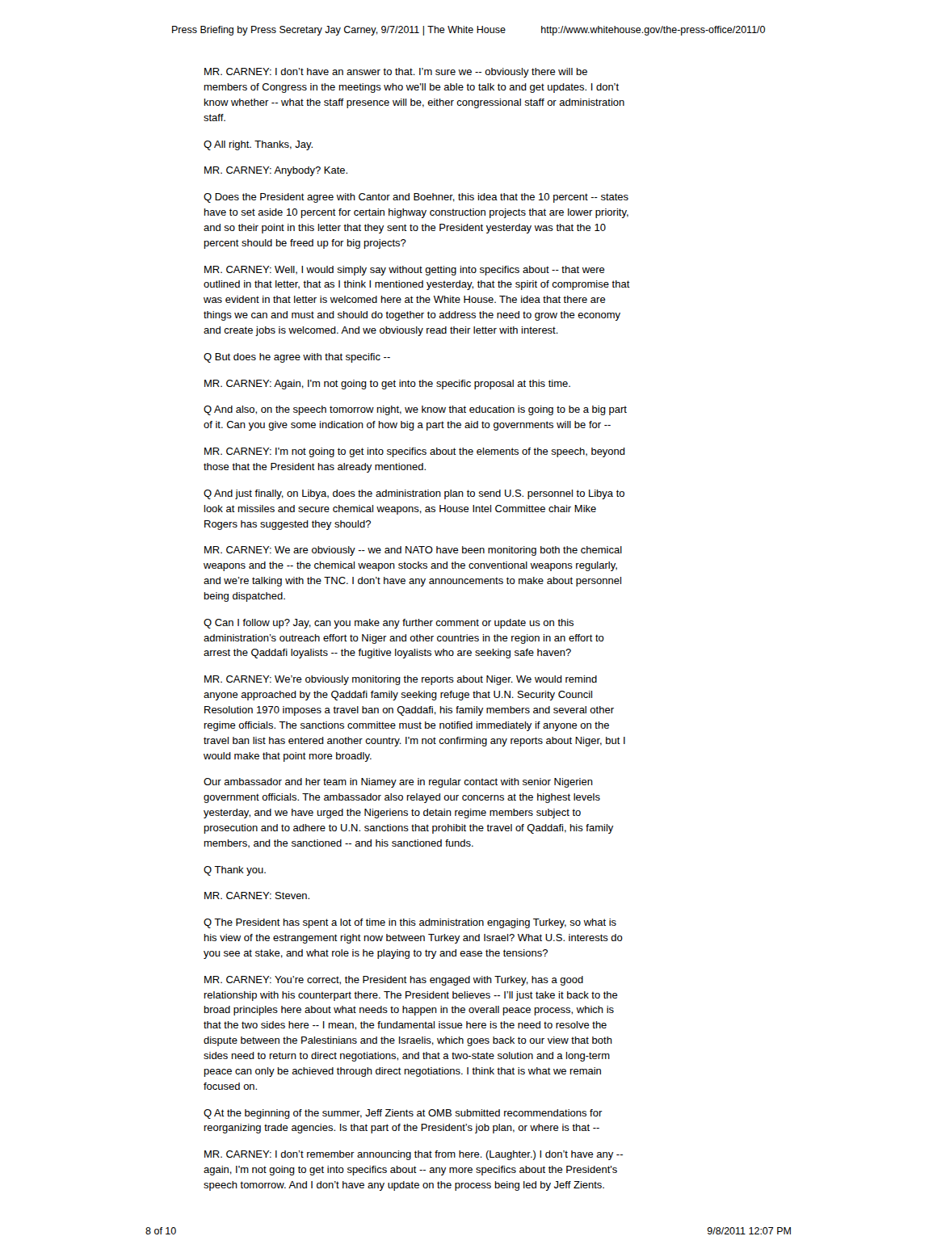Press Briefing by Press Secretary Jay Carney, 9/7/2011 | The White House http://www.whitehouse.gov/the-press-office/2011/09/07/press-briefing-p...
MR. CARNEY: I don’t have an answer to that. I’m sure we -- obviously there will be members of Congress in the meetings who we'll be able to talk to and get updates. I don’t know whether -- what the staff presence will be, either congressional staff or administration staff.
Q All right. Thanks, Jay.
MR. CARNEY: Anybody? Kate.
Q Does the President agree with Cantor and Boehner, this idea that the 10 percent -- states have to set aside 10 percent for certain highway construction projects that are lower priority, and so their point in this letter that they sent to the President yesterday was that the 10 percent should be freed up for big projects?
MR. CARNEY: Well, I would simply say without getting into specifics about -- that were outlined in that letter, that as I think I mentioned yesterday, that the spirit of compromise that was evident in that letter is welcomed here at the White House. The idea that there are things we can and must and should do together to address the need to grow the economy and create jobs is welcomed. And we obviously read their letter with interest.
Q But does he agree with that specific --
MR. CARNEY: Again, I'm not going to get into the specific proposal at this time.
Q And also, on the speech tomorrow night, we know that education is going to be a big part of it. Can you give some indication of how big a part the aid to governments will be for --
MR. CARNEY: I'm not going to get into specifics about the elements of the speech, beyond those that the President has already mentioned.
Q And just finally, on Libya, does the administration plan to send U.S. personnel to Libya to look at missiles and secure chemical weapons, as House Intel Committee chair Mike Rogers has suggested they should?
MR. CARNEY: We are obviously -- we and NATO have been monitoring both the chemical weapons and the -- the chemical weapon stocks and the conventional weapons regularly, and we’re talking with the TNC. I don’t have any announcements to make about personnel being dispatched.
Q Can I follow up? Jay, can you make any further comment or update us on this administration’s outreach effort to Niger and other countries in the region in an effort to arrest the Qaddafi loyalists -- the fugitive loyalists who are seeking safe haven?
MR. CARNEY: We’re obviously monitoring the reports about Niger. We would remind anyone approached by the Qaddafi family seeking refuge that U.N. Security Council Resolution 1970 imposes a travel ban on Qaddafi, his family members and several other regime officials. The sanctions committee must be notified immediately if anyone on the travel ban list has entered another country. I'm not confirming any reports about Niger, but I would make that point more broadly.
Our ambassador and her team in Niamey are in regular contact with senior Nigerien government officials. The ambassador also relayed our concerns at the highest levels yesterday, and we have urged the Nigeriens to detain regime members subject to prosecution and to adhere to U.N. sanctions that prohibit the travel of Qaddafi, his family members, and the sanctioned -- and his sanctioned funds.
Q Thank you.
MR. CARNEY: Steven.
Q The President has spent a lot of time in this administration engaging Turkey, so what is his view of the estrangement right now between Turkey and Israel? What U.S. interests do you see at stake, and what role is he playing to try and ease the tensions?
MR. CARNEY: You’re correct, the President has engaged with Turkey, has a good relationship with his counterpart there. The President believes -- I’ll just take it back to the broad principles here about what needs to happen in the overall peace process, which is that the two sides here -- I mean, the fundamental issue here is the need to resolve the dispute between the Palestinians and the Israelis, which goes back to our view that both sides need to return to direct negotiations, and that a two-state solution and a long-term peace can only be achieved through direct negotiations. I think that is what we remain focused on.
Q At the beginning of the summer, Jeff Zients at OMB submitted recommendations for reorganizing trade agencies. Is that part of the President’s job plan, or where is that --
MR. CARNEY: I don’t remember announcing that from here. (Laughter.) I don’t have any -- again, I'm not going to get into specifics about -- any more specifics about the President's speech tomorrow. And I don’t have any update on the process being led by Jeff Zients.
8 of 10 9/8/2011 12:07 PM